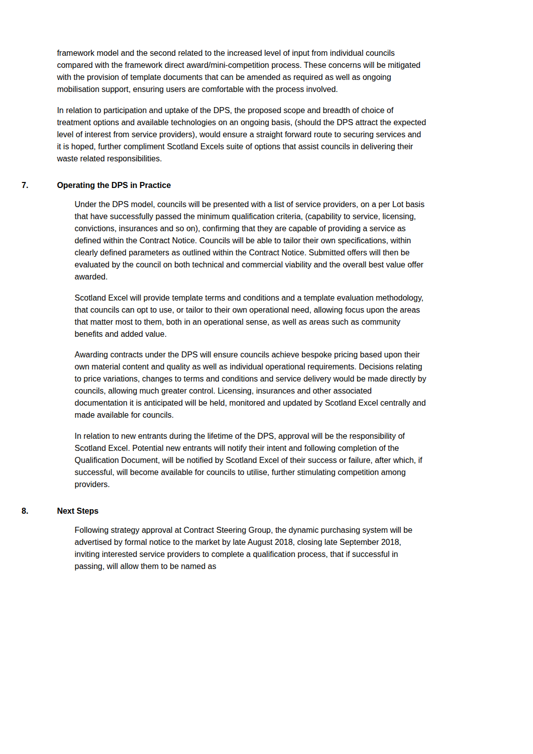framework model and the second related to the increased level of input from individual councils compared with the framework direct award/mini-competition process. These concerns will be mitigated with the provision of template documents that can be amended as required as well as ongoing mobilisation support, ensuring users are comfortable with the process involved.
In relation to participation and uptake of the DPS, the proposed scope and breadth of choice of treatment options and available technologies on an ongoing basis, (should the DPS attract the expected level of interest from service providers), would ensure a straight forward route to securing services and it is hoped, further compliment Scotland Excels suite of options that assist councils in delivering their waste related responsibilities.
7. Operating the DPS in Practice
Under the DPS model, councils will be presented with a list of service providers, on a per Lot basis that have successfully passed the minimum qualification criteria, (capability to service, licensing, convictions, insurances and so on), confirming that they are capable of providing a service as defined within the Contract Notice. Councils will be able to tailor their own specifications, within clearly defined parameters as outlined within the Contract Notice. Submitted offers will then be evaluated by the council on both technical and commercial viability and the overall best value offer awarded.
Scotland Excel will provide template terms and conditions and a template evaluation methodology, that councils can opt to use, or tailor to their own operational need, allowing focus upon the areas that matter most to them, both in an operational sense, as well as areas such as community benefits and added value.
Awarding contracts under the DPS will ensure councils achieve bespoke pricing based upon their own material content and quality as well as individual operational requirements. Decisions relating to price variations, changes to terms and conditions and service delivery would be made directly by councils, allowing much greater control. Licensing, insurances and other associated documentation it is anticipated will be held, monitored and updated by Scotland Excel centrally and made available for councils.
In relation to new entrants during the lifetime of the DPS, approval will be the responsibility of Scotland Excel. Potential new entrants will notify their intent and following completion of the Qualification Document, will be notified by Scotland Excel of their success or failure, after which, if successful, will become available for councils to utilise, further stimulating competition among providers.
8. Next Steps
Following strategy approval at Contract Steering Group, the dynamic purchasing system will be advertised by formal notice to the market by late August 2018, closing late September 2018, inviting interested service providers to complete a qualification process, that if successful in passing, will allow them to be named as